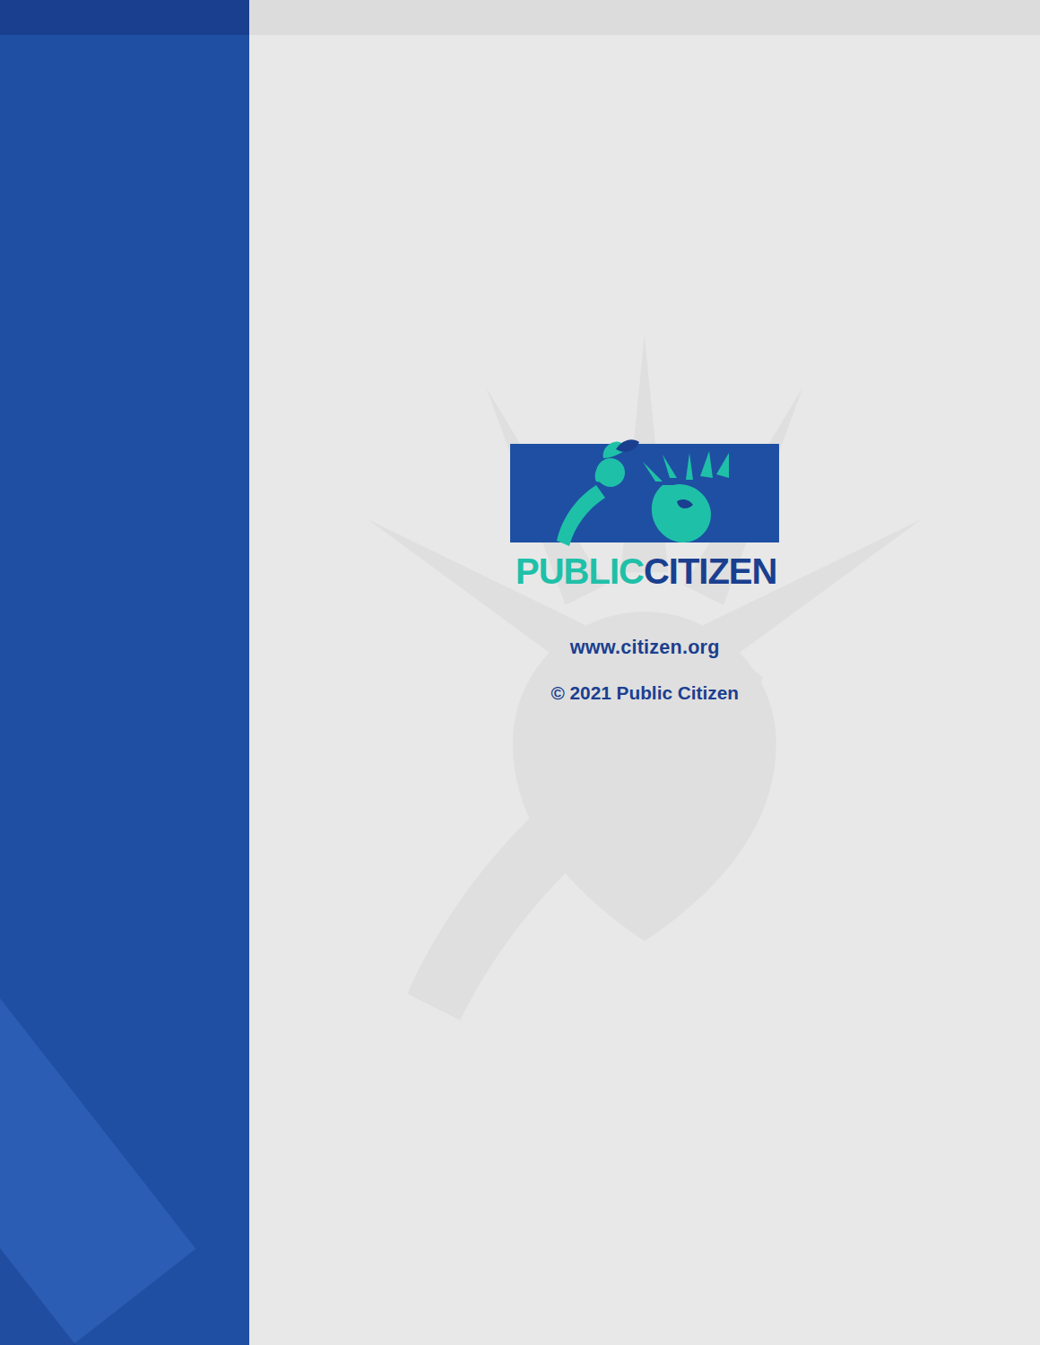Public Citizen PUBLICCITIZEN
www.citizen.org
© 2021 Public Citizen